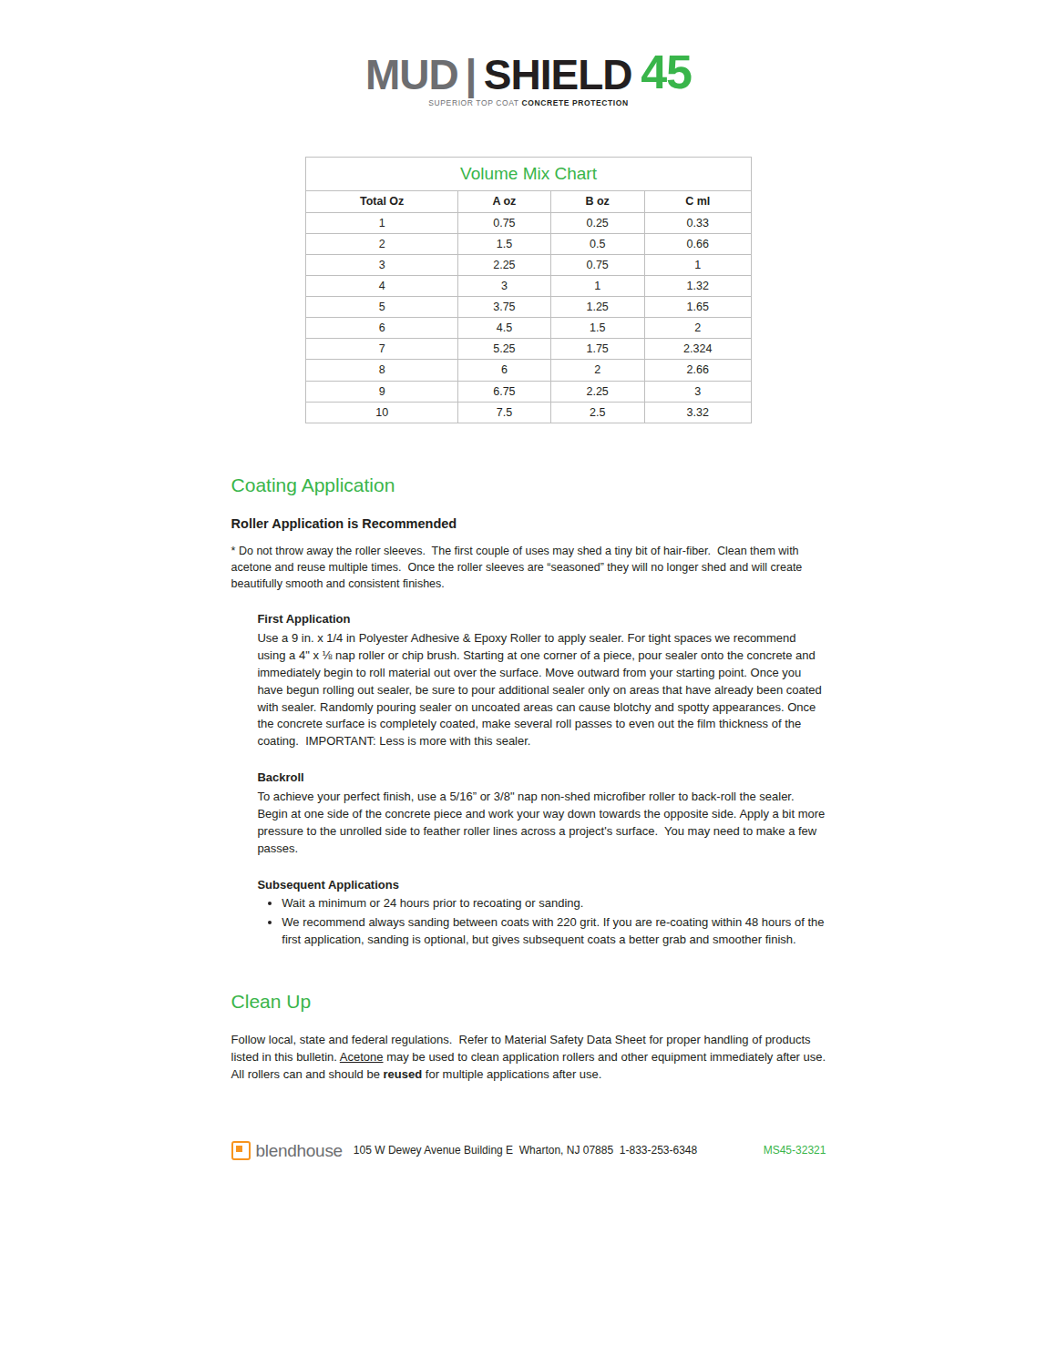MUD|SHIELD 45
SUPERIOR TOP COAT CONCRETE PROTECTION
Volume Mix Chart
| Total Oz | A oz | B oz | C ml |
| --- | --- | --- | --- |
| 1 | 0.75 | 0.25 | 0.33 |
| 2 | 1.5 | 0.5 | 0.66 |
| 3 | 2.25 | 0.75 | 1 |
| 4 | 3 | 1 | 1.32 |
| 5 | 3.75 | 1.25 | 1.65 |
| 6 | 4.5 | 1.5 | 2 |
| 7 | 5.25 | 1.75 | 2.324 |
| 8 | 6 | 2 | 2.66 |
| 9 | 6.75 | 2.25 | 3 |
| 10 | 7.5 | 2.5 | 3.32 |
Coating Application
Roller Application is Recommended
* Do not throw away the roller sleeves. The first couple of uses may shed a tiny bit of hair-fiber. Clean them with acetone and reuse multiple times. Once the roller sleeves are “seasoned” they will no longer shed and will create beautifully smooth and consistent finishes.
First Application
Use a 9 in. x 1/4 in Polyester Adhesive & Epoxy Roller to apply sealer. For tight spaces we recommend using a 4" x ⅛ nap roller or chip brush. Starting at one corner of a piece, pour sealer onto the concrete and immediately begin to roll material out over the surface. Move outward from your starting point. Once you have begun rolling out sealer, be sure to pour additional sealer only on areas that have already been coated with sealer. Randomly pouring sealer on uncoated areas can cause blotchy and spotty appearances. Once the concrete surface is completely coated, make several roll passes to even out the film thickness of the coating. IMPORTANT: Less is more with this sealer.
Backroll
To achieve your perfect finish, use a 5/16” or 3/8" nap non-shed microfiber roller to back-roll the sealer. Begin at one side of the concrete piece and work your way down towards the opposite side. Apply a bit more pressure to the unrolled side to feather roller lines across a project's surface. You may need to make a few passes.
Subsequent Applications
Wait a minimum or 24 hours prior to recoating or sanding.
We recommend always sanding between coats with 220 grit. If you are re-coating within 48 hours of the first application, sanding is optional, but gives subsequent coats a better grab and smoother finish.
Clean Up
Follow local, state and federal regulations. Refer to Material Safety Data Sheet for proper handling of products listed in this bulletin. Acetone may be used to clean application rollers and other equipment immediately after use. All rollers can and should be reused for multiple applications after use.
blendhouse 105 W Dewey Avenue Building E Wharton, NJ 07885 1-833-253-6348
MS45-32321